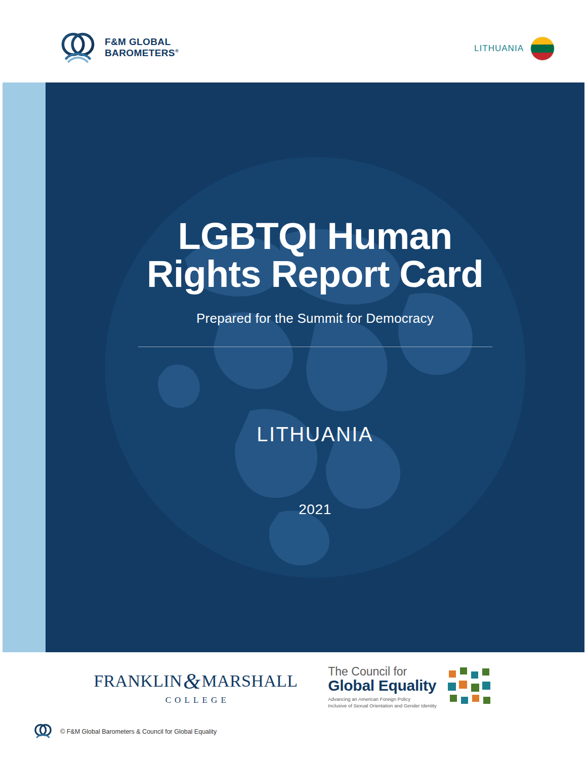F&M Global
Barometers®
LITHUANIA
LGBTQI Human
Rights Report Card
Prepared for the Summit for Democracy
LITHUANIA
2021
FRANKLIN&MARSHALL
COLLEGE
The Council for
Global Equality
Advancing an American Foreign Policy
Inclusive of Sexual Orientation and Gender Identity
© F&M Global Barometers & Council for Global Equality